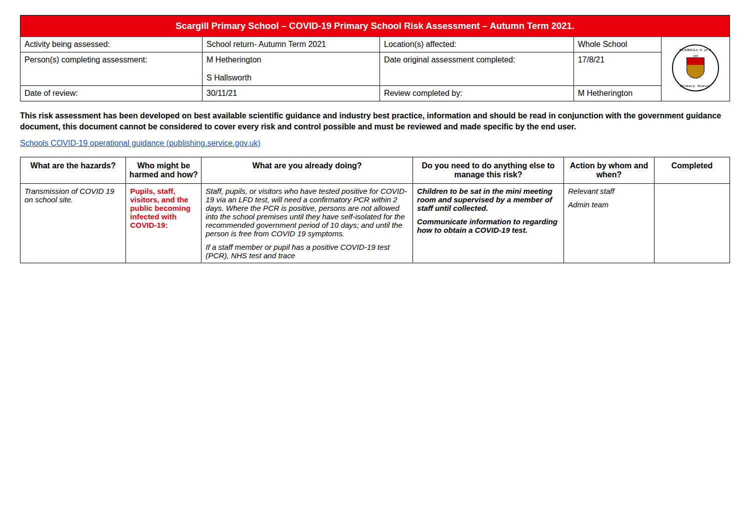| Scargill Primary School – COVID-19 Primary School Risk Assessment – Autumn Term 2021. |
| Activity being assessed: | School return- Autumn Term 2021 | Location(s) affected: | Whole School | SCARGILL C of E 1664 Primary School |
| Person(s) completing assessment: | M Hetherington S Hallsworth | Date original assessment completed: | 17/8/21 |
| Date of review: | 30/11/21 | Review completed by: | M Hetherington |
This risk assessment has been developed on best available scientific guidance and industry best practice, information and should be read in conjunction with the government guidance document, this document cannot be considered to cover every risk and control possible and must be reviewed and made specific by the end user.
Schools COVID-19 operational guidance (publishing.service.gov.uk)
| What are the hazards? | Who might be harmed and how? | What are you already doing? | Do you need to do anything else to manage this risk? | Action by whom and when? | Completed |
| --- | --- | --- | --- | --- | --- |
| Transmission of COVID 19 on school site. | Pupils, staff, visitors, and the public becoming infected with COVID-19: | Staff, pupils, or visitors who have tested positive for COVID-19 via an LFD test, will need a confirmatory PCR within 2 days. Where the PCR is positive, persons are not allowed into the school premises until they have self-isolated for the recommended government period of 10 days; and until the person is free from COVID 19 symptoms. If a staff member or pupil has a positive COVID-19 test (PCR), NHS test and trace | Children to be sat in the mini meeting room and supervised by a member of staff until collected. Communicate information to regarding how to obtain a COVID-19 test. | Relevant staff Admin team | |